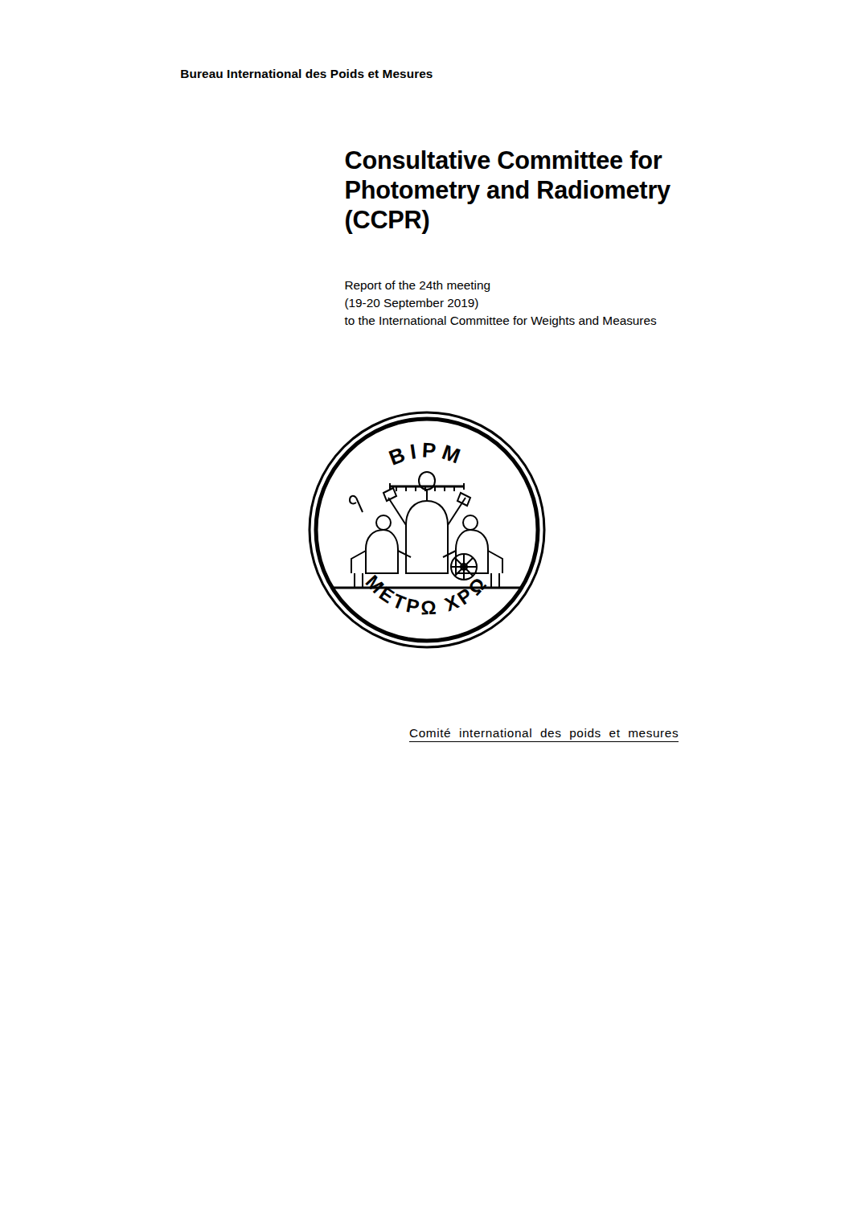Bureau International des Poids et Mesures
Consultative Committee for
Photometry and Radiometry
(CCPR)
Report of the 24th meeting
(19-20 September 2019)
to the International Committee for Weights and Measures
BIPM emblem with the motto METRO XPO BIPM ΜΕΤΡΩ ΧΡΩ
Comité international des poids et mesures